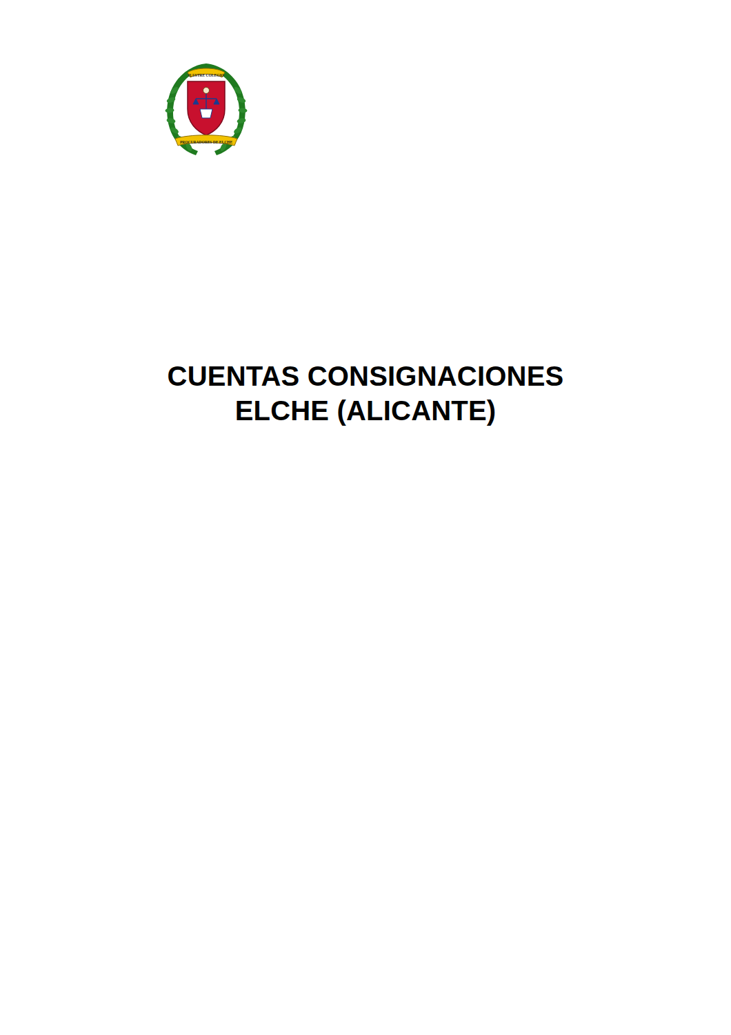Ilustre Colegio de Procuradores de Elche ILUSTRE COLEGIO PROCURADORES DE ELCHE
CUENTAS CONSIGNACIONES
ELCHE (ALICANTE)